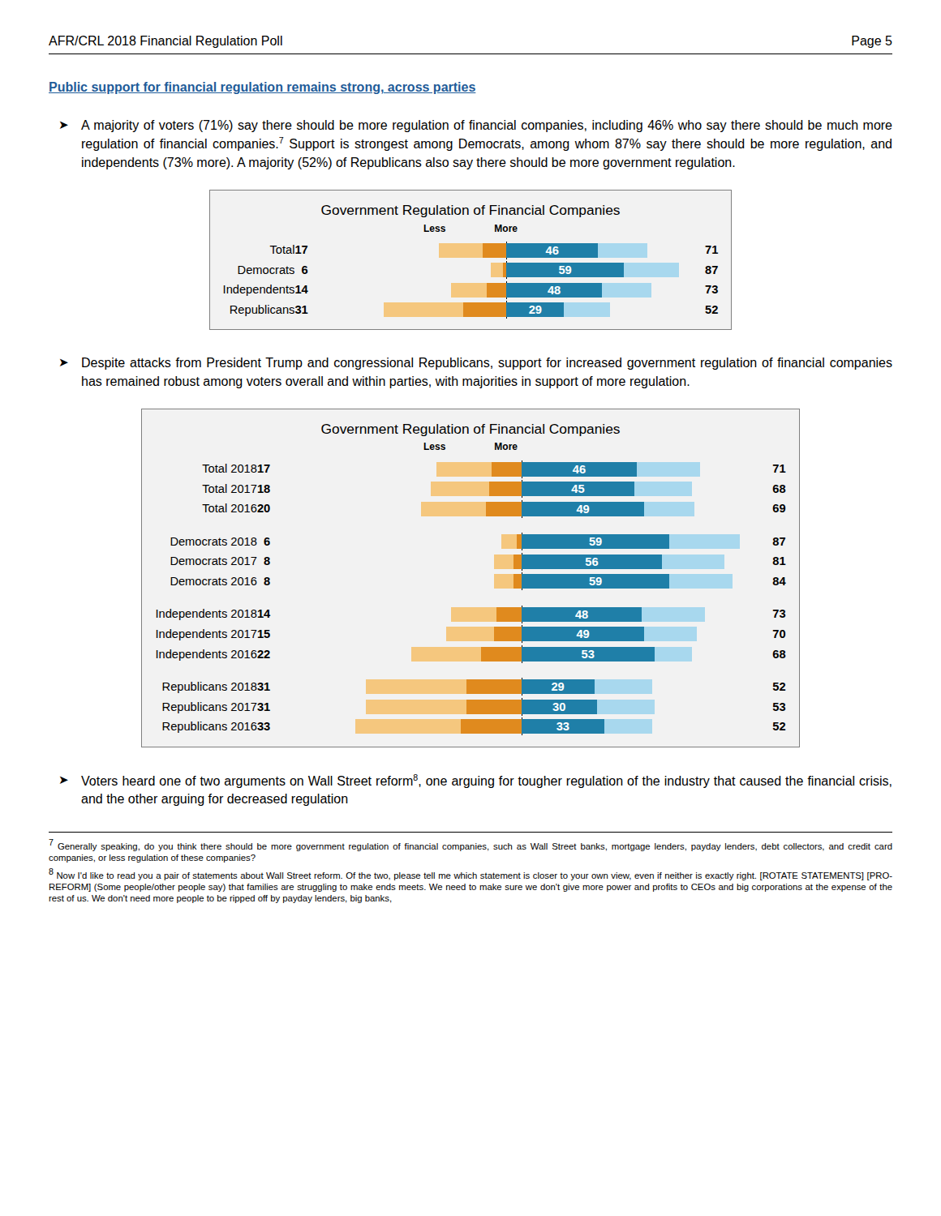AFR/CRL 2018 Financial Regulation Poll Page 5
Public support for financial regulation remains strong, across parties
A majority of voters (71%) say there should be more regulation of financial companies, including 46% who say there should be much more regulation of financial companies.7 Support is strongest among Democrats, among whom 87% say there should be more regulation, and independents (73% more). A majority (52%) of Republicans also say there should be more government regulation.
Government Regulation of Financial Companies
Less More
| Total | 17 | 46 | 71 |
| Democrats | 6 | 59 | 87 |
| Independents | 14 | 48 | 73 |
| Republicans | 31 | 29 | 52 |
Despite attacks from President Trump and congressional Republicans, support for increased government regulation of financial companies has remained robust among voters overall and within parties, with majorities in support of more regulation.
Government Regulation of Financial Companies
Less More
| Total 2018 | 17 | 46 | 71 |
| Total 2017 | 18 | 45 | 68 |
| Total 2016 | 20 | 49 | 69 |
| Democrats 2018 | 6 | 59 | 87 |
| Democrats 2017 | 8 | 56 | 81 |
| Democrats 2016 | 8 | 59 | 84 |
| Independents 2018 | 14 | 48 | 73 |
| Independents 2017 | 15 | 49 | 70 |
| Independents 2016 | 22 | 53 | 68 |
| Republicans 2018 | 31 | 29 | 52 |
| Republicans 2017 | 31 | 30 | 53 |
| Republicans 2016 | 33 | 33 | 52 |
Voters heard one of two arguments on Wall Street reform8, one arguing for tougher regulation of the industry that caused the financial crisis, and the other arguing for decreased regulation
7 Generally speaking, do you think there should be more government regulation of financial companies, such as Wall Street banks, mortgage lenders, payday lenders, debt collectors, and credit card companies, or less regulation of these companies?
8 Now I'd like to read you a pair of statements about Wall Street reform. Of the two, please tell me which statement is closer to your own view, even if neither is exactly right. [ROTATE STATEMENTS] [PRO-REFORM] (Some people/other people say) that families are struggling to make ends meets. We need to make sure we don't give more power and profits to CEOs and big corporations at the expense of the rest of us. We don't need more people to be ripped off by payday lenders, big banks,